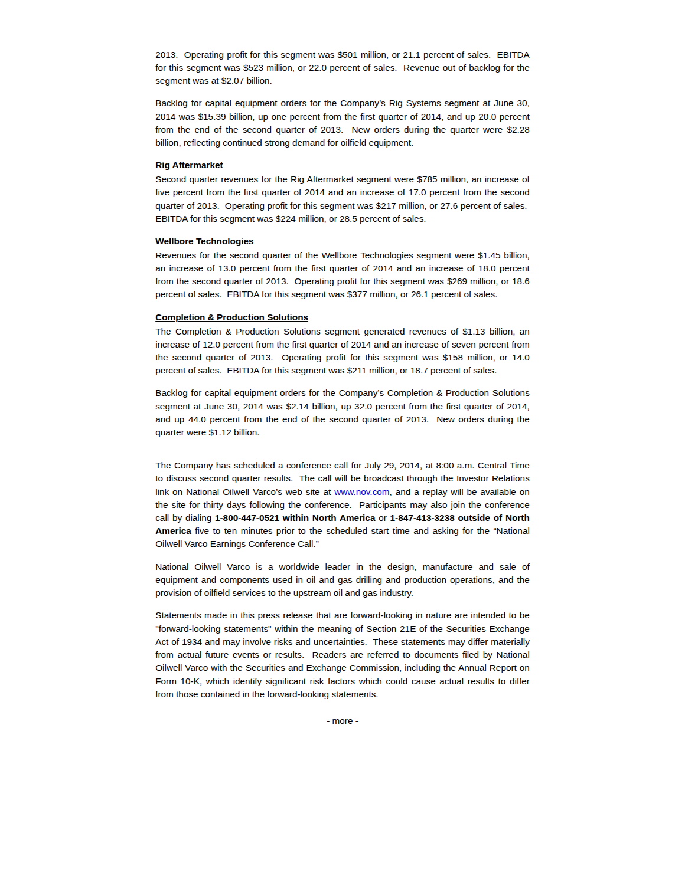2013. Operating profit for this segment was $501 million, or 21.1 percent of sales. EBITDA for this segment was $523 million, or 22.0 percent of sales. Revenue out of backlog for the segment was at $2.07 billion.
Backlog for capital equipment orders for the Company’s Rig Systems segment at June 30, 2014 was $15.39 billion, up one percent from the first quarter of 2014, and up 20.0 percent from the end of the second quarter of 2013. New orders during the quarter were $2.28 billion, reflecting continued strong demand for oilfield equipment.
Rig Aftermarket
Second quarter revenues for the Rig Aftermarket segment were $785 million, an increase of five percent from the first quarter of 2014 and an increase of 17.0 percent from the second quarter of 2013. Operating profit for this segment was $217 million, or 27.6 percent of sales. EBITDA for this segment was $224 million, or 28.5 percent of sales.
Wellbore Technologies
Revenues for the second quarter of the Wellbore Technologies segment were $1.45 billion, an increase of 13.0 percent from the first quarter of 2014 and an increase of 18.0 percent from the second quarter of 2013. Operating profit for this segment was $269 million, or 18.6 percent of sales. EBITDA for this segment was $377 million, or 26.1 percent of sales.
Completion & Production Solutions
The Completion & Production Solutions segment generated revenues of $1.13 billion, an increase of 12.0 percent from the first quarter of 2014 and an increase of seven percent from the second quarter of 2013. Operating profit for this segment was $158 million, or 14.0 percent of sales. EBITDA for this segment was $211 million, or 18.7 percent of sales.
Backlog for capital equipment orders for the Company’s Completion & Production Solutions segment at June 30, 2014 was $2.14 billion, up 32.0 percent from the first quarter of 2014, and up 44.0 percent from the end of the second quarter of 2013. New orders during the quarter were $1.12 billion.
The Company has scheduled a conference call for July 29, 2014, at 8:00 a.m. Central Time to discuss second quarter results. The call will be broadcast through the Investor Relations link on National Oilwell Varco’s web site at www.nov.com, and a replay will be available on the site for thirty days following the conference. Participants may also join the conference call by dialing 1-800-447-0521 within North America or 1-847-413-3238 outside of North America five to ten minutes prior to the scheduled start time and asking for the “National Oilwell Varco Earnings Conference Call.”
National Oilwell Varco is a worldwide leader in the design, manufacture and sale of equipment and components used in oil and gas drilling and production operations, and the provision of oilfield services to the upstream oil and gas industry.
Statements made in this press release that are forward-looking in nature are intended to be "forward-looking statements" within the meaning of Section 21E of the Securities Exchange Act of 1934 and may involve risks and uncertainties. These statements may differ materially from actual future events or results. Readers are referred to documents filed by National Oilwell Varco with the Securities and Exchange Commission, including the Annual Report on Form 10-K, which identify significant risk factors which could cause actual results to differ from those contained in the forward-looking statements.
- more -